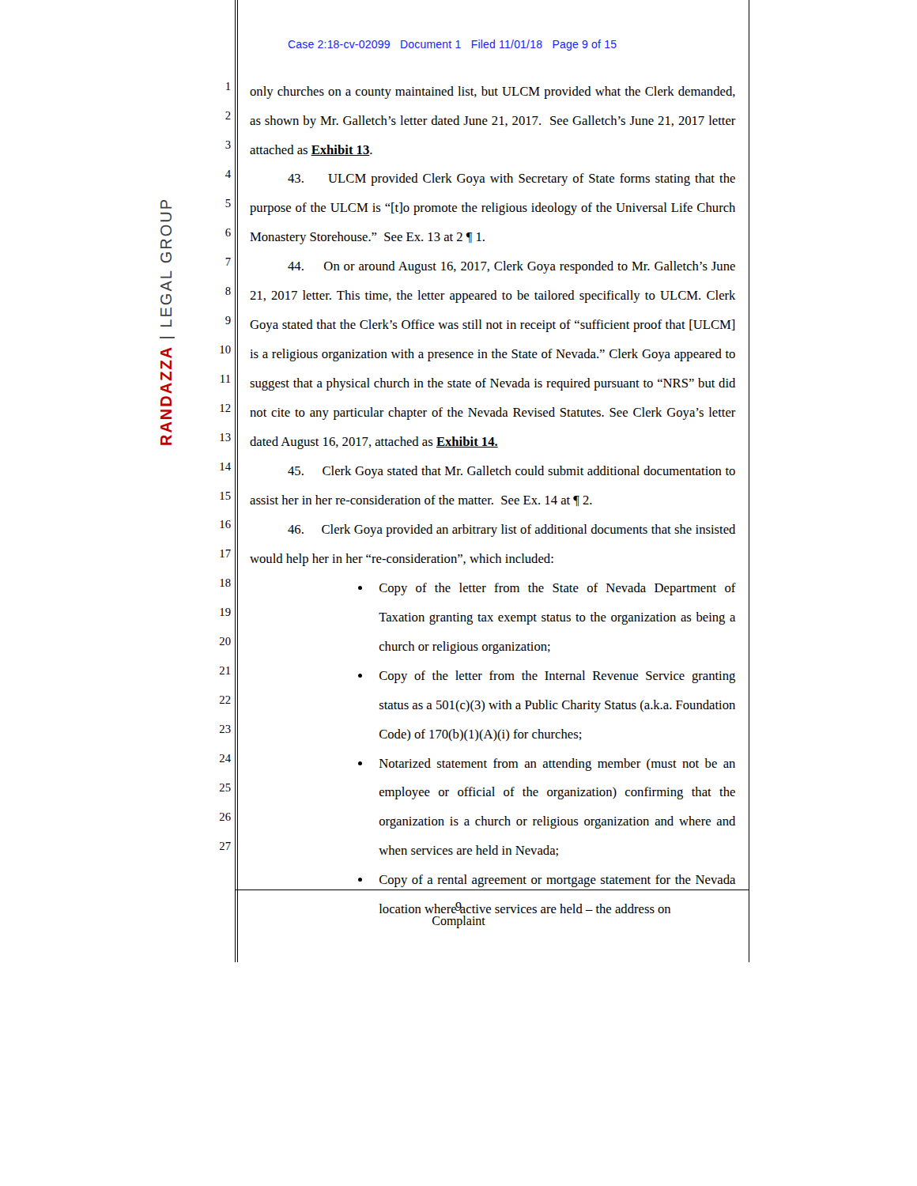Case 2:18-cv-02099 Document 1 Filed 11/01/18 Page 9 of 15
RANDAZZA | LEGAL GROUP
1
2
3
4
5
6
7
8
9
10
11
12
13
14
15
16
17
18
19
20
21
22
23
24
25
26
27
only churches on a county maintained list, but ULCM provided what the Clerk demanded, as shown by Mr. Galletch’s letter dated June 21, 2017. See Galletch’s June 21, 2017 letter attached as Exhibit 13.
43. ULCM provided Clerk Goya with Secretary of State forms stating that the purpose of the ULCM is “[t]o promote the religious ideology of the Universal Life Church Monastery Storehouse.” See Ex. 13 at 2 ¶ 1.
44. On or around August 16, 2017, Clerk Goya responded to Mr. Galletch’s June 21, 2017 letter. This time, the letter appeared to be tailored specifically to ULCM. Clerk Goya stated that the Clerk’s Office was still not in receipt of “sufficient proof that [ULCM] is a religious organization with a presence in the State of Nevada.” Clerk Goya appeared to suggest that a physical church in the state of Nevada is required pursuant to “NRS” but did not cite to any particular chapter of the Nevada Revised Statutes. See Clerk Goya’s letter dated August 16, 2017, attached as Exhibit 14.
45. Clerk Goya stated that Mr. Galletch could submit additional documentation to assist her in her re-consideration of the matter. See Ex. 14 at ¶ 2.
46. Clerk Goya provided an arbitrary list of additional documents that she insisted would help her in her “re-consideration”, which included:
Copy of the letter from the State of Nevada Department of Taxation granting tax exempt status to the organization as being a church or religious organization;
Copy of the letter from the Internal Revenue Service granting status as a 501(c)(3) with a Public Charity Status (a.k.a. Foundation Code) of 170(b)(1)(A)(i) for churches;
Notarized statement from an attending member (must not be an employee or official of the organization) confirming that the organization is a church or religious organization and where and when services are held in Nevada;
Copy of a rental agreement or mortgage statement for the Nevada location where active services are held – the address on
9
Complaint